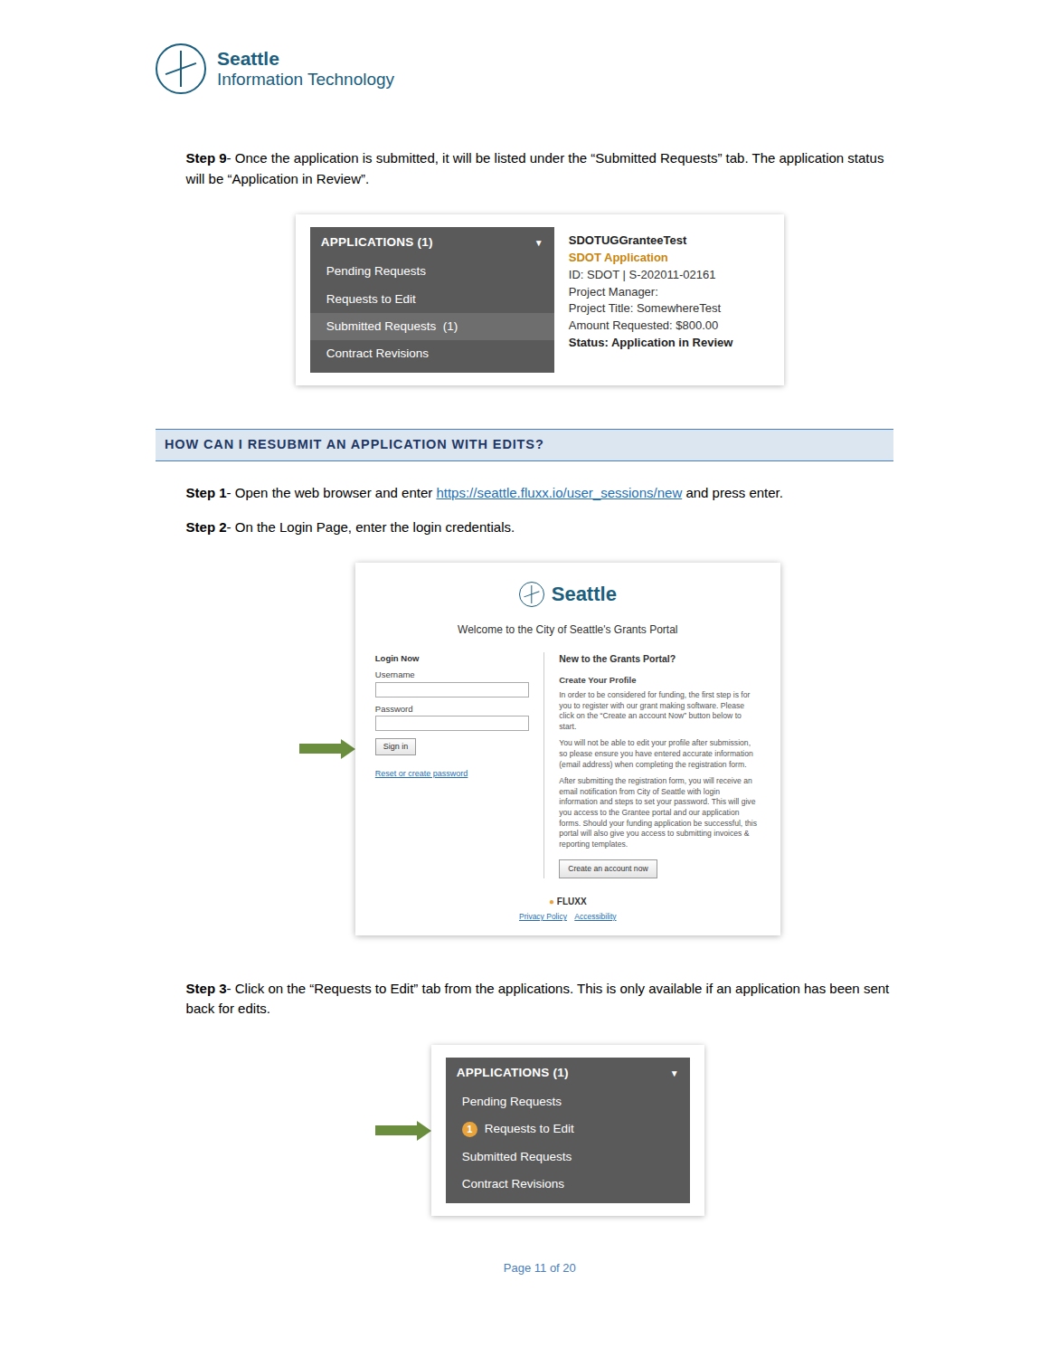Seattle
Information Technology
Step 9- Once the application is submitted, it will be listed under the “Submitted Requests” tab. The application status will be “Application in Review”.
APPLICATIONS (1)▼
Pending Requests
Requests to Edit
Submitted Requests (1)
Contract Revisions
SDOTUGGranteeTest
SDOT Application
ID: SDOT | S-202011-02161
Project Manager:
Project Title: SomewhereTest
Amount Requested: $800.00
Status: Application in Review
How can I resubmit an application with edits?
Step 1- Open the web browser and enter https://seattle.fluxx.io/user_sessions/new and press enter.
Step 2- On the Login Page, enter the login credentials.
Seattle
Welcome to the City of Seattle's Grants Portal
Login Now
Username
Password
Sign in
Reset or create password
New to the Grants Portal?
Create Your Profile
In order to be considered for funding, the first step is for you to register with our grant making software. Please click on the “Create an account Now” button below to start.
You will not be able to edit your profile after submission, so please ensure you have entered accurate information (email address) when completing the registration form.
After submitting the registration form, you will receive an email notification from City of Seattle with login information and steps to set your password. This will give you access to the Grantee portal and our application forms. Should your funding application be successful, this portal will also give you access to submitting invoices & reporting templates.
Create an account now
● FLUXX
Privacy Policy Accessibility
Step 3- Click on the “Requests to Edit” tab from the applications. This is only available if an application has been sent back for edits.
APPLICATIONS (1)▼
Pending Requests
1 Requests to Edit
Submitted Requests
Contract Revisions
Page 11 of 20